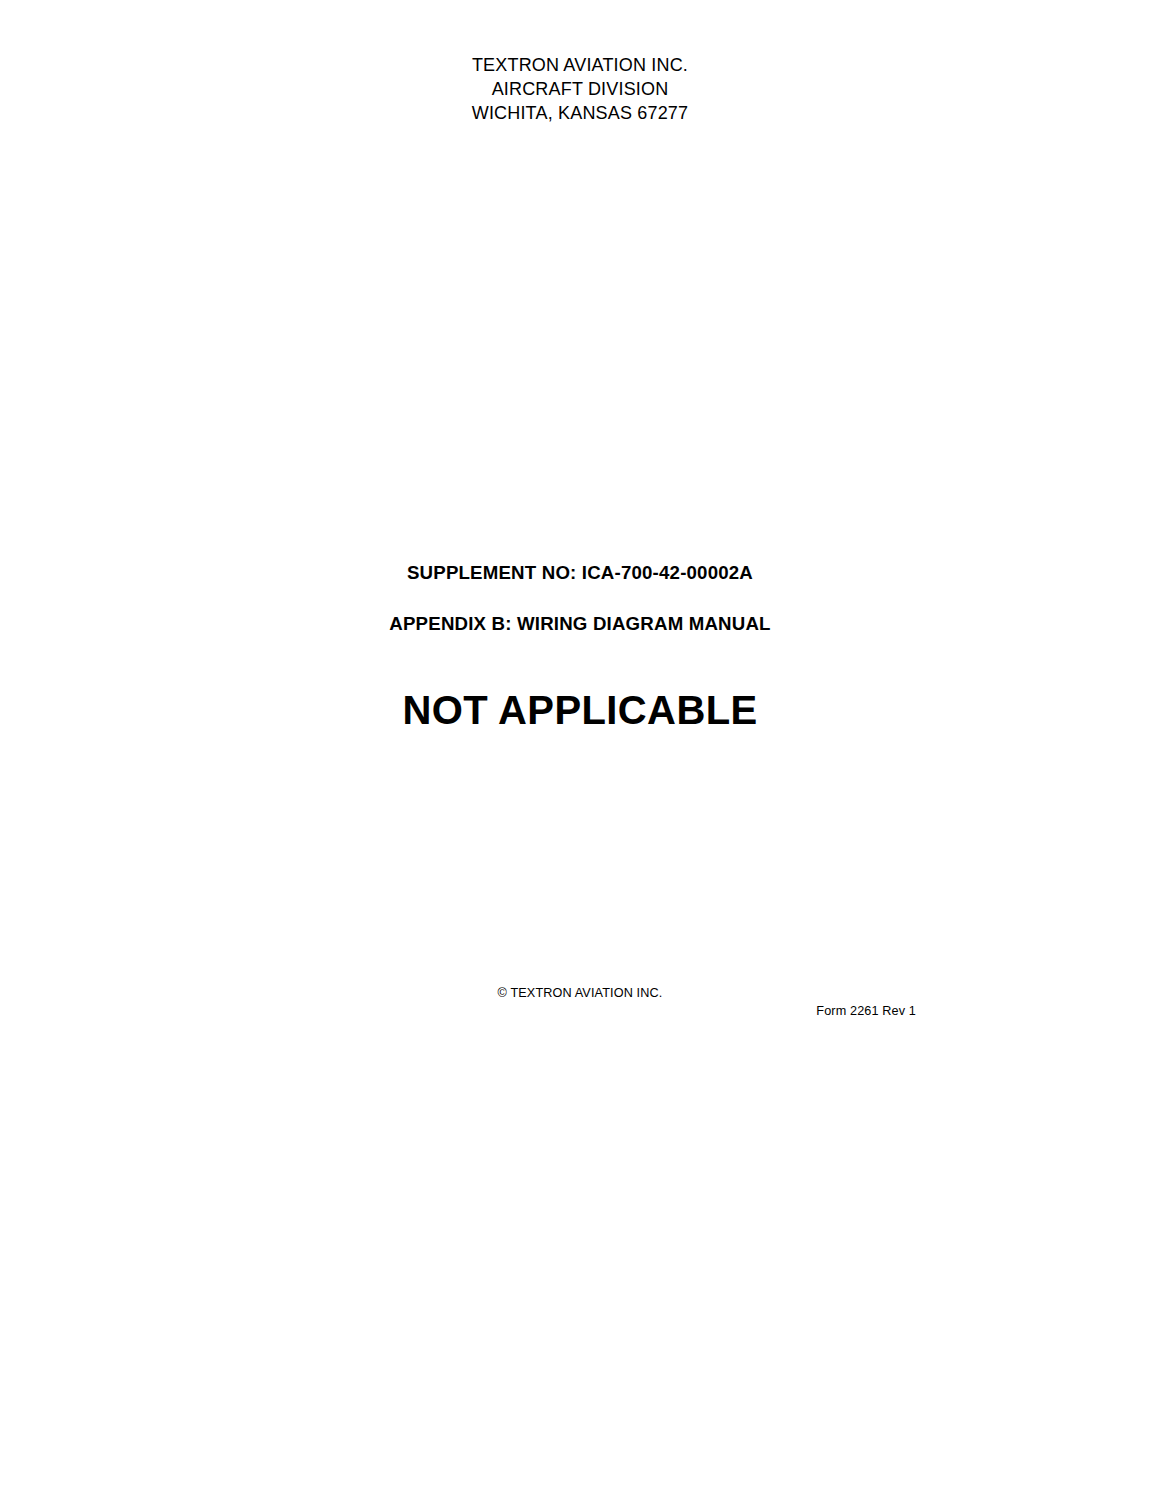TEXTRON AVIATION INC.
AIRCRAFT DIVISION
WICHITA, KANSAS 67277
SUPPLEMENT NO: ICA-700-42-00002A
APPENDIX B: WIRING DIAGRAM MANUAL
NOT APPLICABLE
© TEXTRON AVIATION INC.
Form 2261 Rev 1